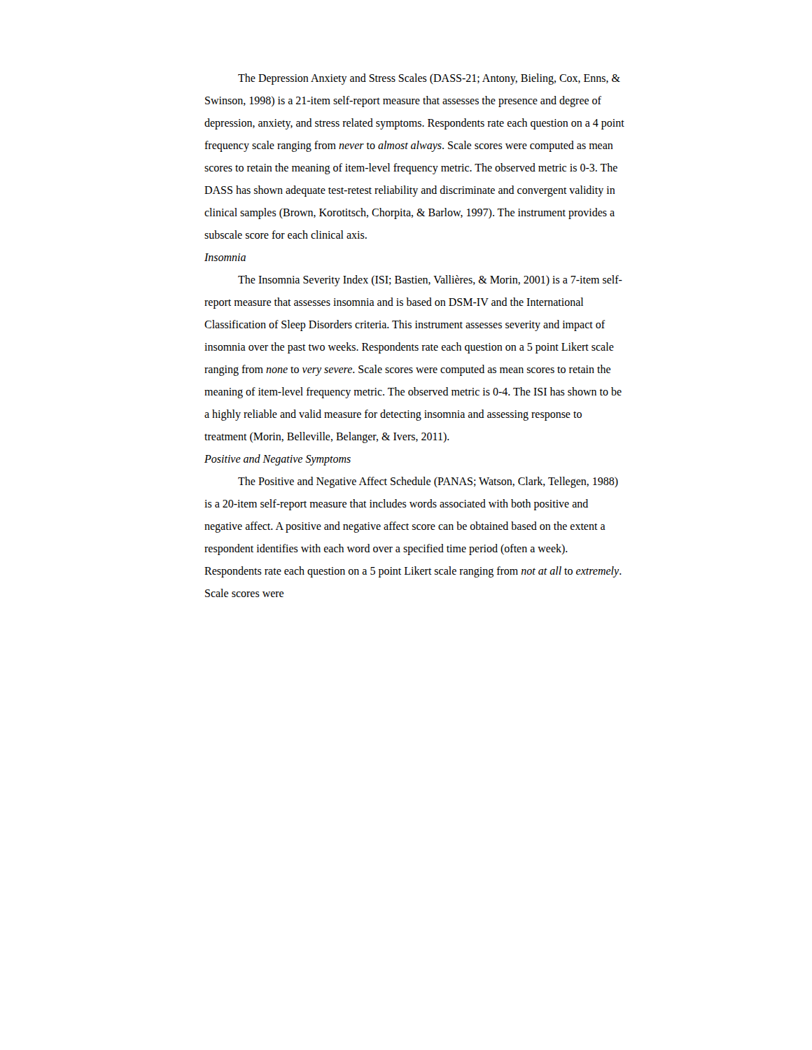The Depression Anxiety and Stress Scales (DASS-21; Antony, Bieling, Cox, Enns, & Swinson, 1998) is a 21-item self-report measure that assesses the presence and degree of depression, anxiety, and stress related symptoms. Respondents rate each question on a 4 point frequency scale ranging from never to almost always. Scale scores were computed as mean scores to retain the meaning of item-level frequency metric. The observed metric is 0-3. The DASS has shown adequate test-retest reliability and discriminate and convergent validity in clinical samples (Brown, Korotitsch, Chorpita, & Barlow, 1997). The instrument provides a subscale score for each clinical axis.
Insomnia
The Insomnia Severity Index (ISI; Bastien, Vallières, & Morin, 2001) is a 7-item self-report measure that assesses insomnia and is based on DSM-IV and the International Classification of Sleep Disorders criteria. This instrument assesses severity and impact of insomnia over the past two weeks. Respondents rate each question on a 5 point Likert scale ranging from none to very severe. Scale scores were computed as mean scores to retain the meaning of item-level frequency metric. The observed metric is 0-4. The ISI has shown to be a highly reliable and valid measure for detecting insomnia and assessing response to treatment (Morin, Belleville, Belanger, & Ivers, 2011).
Positive and Negative Symptoms
The Positive and Negative Affect Schedule (PANAS; Watson, Clark, Tellegen, 1988) is a 20-item self-report measure that includes words associated with both positive and negative affect. A positive and negative affect score can be obtained based on the extent a respondent identifies with each word over a specified time period (often a week). Respondents rate each question on a 5 point Likert scale ranging from not at all to extremely. Scale scores were